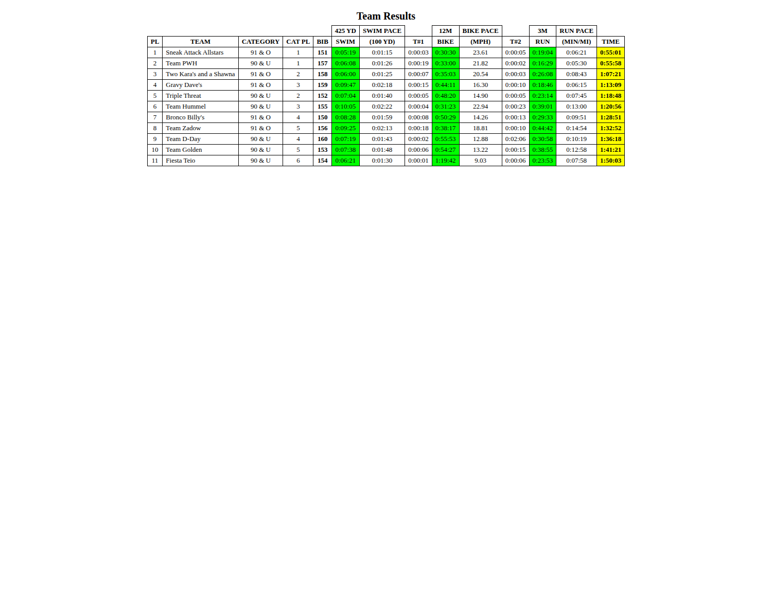Team Results
| | | | | | 425 YD | SWIM PACE | | 12M | BIKE PACE | | 3M | RUN PACE | |
| --- | --- | --- | --- | --- | --- | --- | --- | --- | --- | --- | --- | --- | --- |
| PL | TEAM | CATEGORY | CAT PL | BIB | SWIM | (100 YD) | T#1 | BIKE | (MPH) | T#2 | RUN | (MIN/MI) | TIME |
| 1 | Sneak Attack Allstars | 91 & O | 1 | 151 | 0:05:19 | 0:01:15 | 0:00:03 | 0:30:30 | 23.61 | 0:00:05 | 0:19:04 | 0:06:21 | 0:55:01 |
| 2 | Team PWH | 90 & U | 1 | 157 | 0:06:08 | 0:01:26 | 0:00:19 | 0:33:00 | 21.82 | 0:00:02 | 0:16:29 | 0:05:30 | 0:55:58 |
| 3 | Two Kara's and a Shawna | 91 & O | 2 | 158 | 0:06:00 | 0:01:25 | 0:00:07 | 0:35:03 | 20.54 | 0:00:03 | 0:26:08 | 0:08:43 | 1:07:21 |
| 4 | Gravy Dave's | 91 & O | 3 | 159 | 0:09:47 | 0:02:18 | 0:00:15 | 0:44:11 | 16.30 | 0:00:10 | 0:18:46 | 0:06:15 | 1:13:09 |
| 5 | Triple Threat | 90 & U | 2 | 152 | 0:07:04 | 0:01:40 | 0:00:05 | 0:48:20 | 14.90 | 0:00:05 | 0:23:14 | 0:07:45 | 1:18:48 |
| 6 | Team Hummel | 90 & U | 3 | 155 | 0:10:05 | 0:02:22 | 0:00:04 | 0:31:23 | 22.94 | 0:00:23 | 0:39:01 | 0:13:00 | 1:20:56 |
| 7 | Bronco Billy's | 91 & O | 4 | 150 | 0:08:28 | 0:01:59 | 0:00:08 | 0:50:29 | 14.26 | 0:00:13 | 0:29:33 | 0:09:51 | 1:28:51 |
| 8 | Team Zadow | 91 & O | 5 | 156 | 0:09:25 | 0:02:13 | 0:00:18 | 0:38:17 | 18.81 | 0:00:10 | 0:44:42 | 0:14:54 | 1:32:52 |
| 9 | Team D-Day | 90 & U | 4 | 160 | 0:07:19 | 0:01:43 | 0:00:02 | 0:55:53 | 12.88 | 0:02:06 | 0:30:58 | 0:10:19 | 1:36:18 |
| 10 | Team Golden | 90 & U | 5 | 153 | 0:07:38 | 0:01:48 | 0:00:06 | 0:54:27 | 13.22 | 0:00:15 | 0:38:55 | 0:12:58 | 1:41:21 |
| 11 | Fiesta Teio | 90 & U | 6 | 154 | 0:06:21 | 0:01:30 | 0:00:01 | 1:19:42 | 9.03 | 0:00:06 | 0:23:53 | 0:07:58 | 1:50:03 |